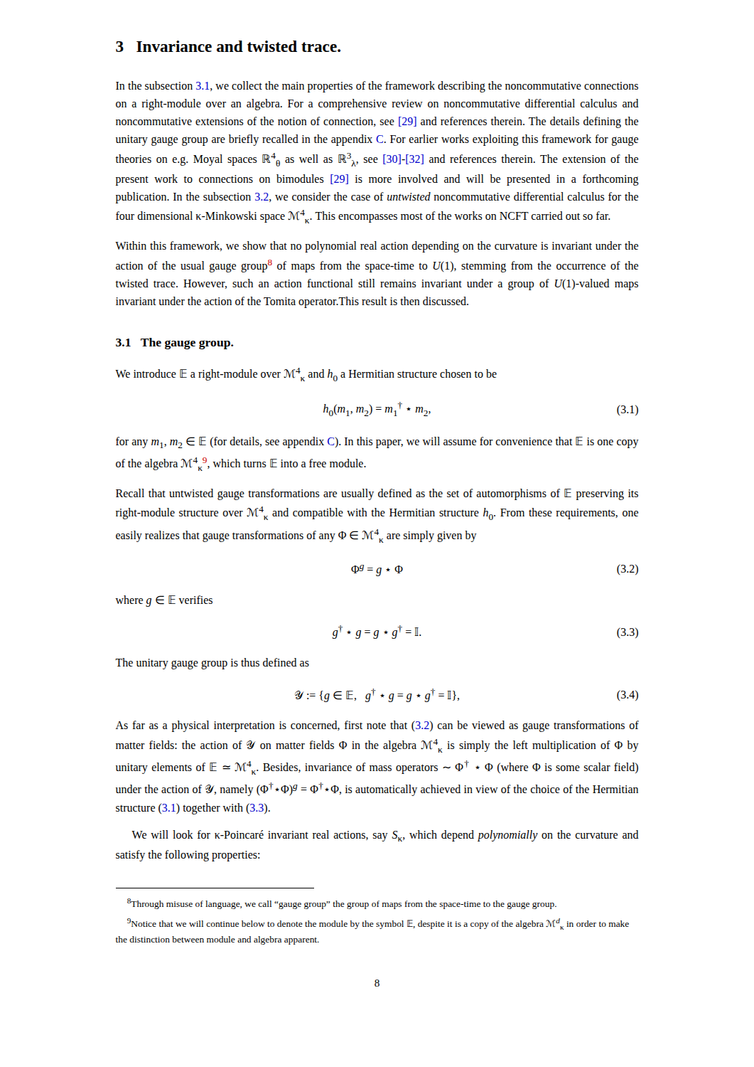3 Invariance and twisted trace.
In the subsection 3.1, we collect the main properties of the framework describing the noncommutative connections on a right-module over an algebra. For a comprehensive review on noncommutative differential calculus and noncommutative extensions of the notion of connection, see [29] and references therein. The details defining the unitary gauge group are briefly recalled in the appendix C. For earlier works exploiting this framework for gauge theories on e.g. Moyal spaces ℝ4θ as well as ℝ3λ, see [30]-[32] and references therein. The extension of the present work to connections on bimodules [29] is more involved and will be presented in a forthcoming publication. In the subsection 3.2, we consider the case of untwisted noncommutative differential calculus for the four dimensional κ-Minkowski space ℳ4κ. This encompasses most of the works on NCFT carried out so far.
Within this framework, we show that no polynomial real action depending on the curvature is invariant under the action of the usual gauge group8 of maps from the space-time to U(1), stemming from the occurrence of the twisted trace. However, such an action functional still remains invariant under a group of U(1)-valued maps invariant under the action of the Tomita operator.This result is then discussed.
3.1 The gauge group.
We introduce 𝔼 a right-module over ℳ4κ and h0 a Hermitian structure chosen to be
h0(m1, m2) = m1† ⋆ m2, (3.1)
for any m1, m2 ∈ 𝔼 (for details, see appendix C). In this paper, we will assume for convenience that 𝔼 is one copy of the algebra ℳ4κ9, which turns 𝔼 into a free module.
Recall that untwisted gauge transformations are usually defined as the set of automorphisms of 𝔼 preserving its right-module structure over ℳ4κ and compatible with the Hermitian structure h0. From these requirements, one easily realizes that gauge transformations of any Φ ∈ ℳ4κ are simply given by
Φg = g ⋆ Φ (3.2)
where g ∈ 𝔼 verifies
g† ⋆ g = g ⋆ g† = 𝕀. (3.3)
The unitary gauge group is thus defined as
𝒴 := {g ∈ 𝔼, g† ⋆ g = g ⋆ g† = 𝕀}, (3.4)
As far as a physical interpretation is concerned, first note that (3.2) can be viewed as gauge transformations of matter fields: the action of 𝒴 on matter fields Φ in the algebra ℳ4κ is simply the left multiplication of Φ by unitary elements of 𝔼 ≃ ℳ4κ. Besides, invariance of mass operators ∼ Φ† ⋆ Φ (where Φ is some scalar field) under the action of 𝒴, namely (Φ†⋆Φ)g = Φ†⋆Φ, is automatically achieved in view of the choice of the Hermitian structure (3.1) together with (3.3).
We will look for κ-Poincaré invariant real actions, say Sκ, which depend polynomially on the curvature and satisfy the following properties:
8Through misuse of language, we call “gauge group” the group of maps from the space-time to the gauge group.
9Notice that we will continue below to denote the module by the symbol 𝔼, despite it is a copy of the algebra ℳdκ in order to make the distinction between module and algebra apparent.
8